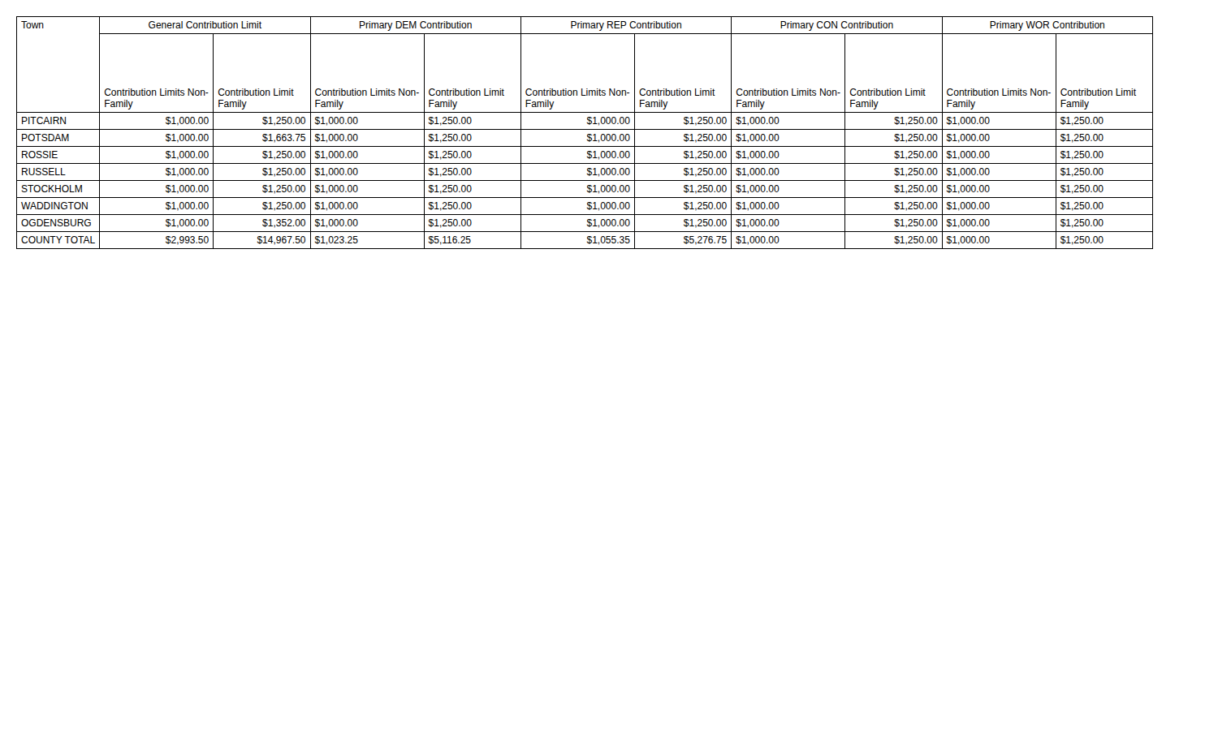| Town | General Contribution Limit | Primary DEM Contribution | Primary REP Contribution | Primary CON Contribution | Primary WOR Contribution |
| --- | --- | --- | --- | --- | --- |
| Contribution Limits Non-Family | Contribution Limit Family | Contribution Limits Non-Family | Contribution Limit Family | Contribution Limits Non-Family | Contribution Limit Family | Contribution Limits Non-Family | Contribution Limit Family | Contribution Limits Non-Family | Contribution Limit Family |
| PITCAIRN | $1,000.00 | $1,250.00 | $1,000.00 | $1,250.00 | $1,000.00 | $1,250.00 | $1,000.00 | $1,250.00 | $1,000.00 | $1,250.00 |
| POTSDAM | $1,000.00 | $1,663.75 | $1,000.00 | $1,250.00 | $1,000.00 | $1,250.00 | $1,000.00 | $1,250.00 | $1,000.00 | $1,250.00 |
| ROSSIE | $1,000.00 | $1,250.00 | $1,000.00 | $1,250.00 | $1,000.00 | $1,250.00 | $1,000.00 | $1,250.00 | $1,000.00 | $1,250.00 |
| RUSSELL | $1,000.00 | $1,250.00 | $1,000.00 | $1,250.00 | $1,000.00 | $1,250.00 | $1,000.00 | $1,250.00 | $1,000.00 | $1,250.00 |
| STOCKHOLM | $1,000.00 | $1,250.00 | $1,000.00 | $1,250.00 | $1,000.00 | $1,250.00 | $1,000.00 | $1,250.00 | $1,000.00 | $1,250.00 |
| WADDINGTON | $1,000.00 | $1,250.00 | $1,000.00 | $1,250.00 | $1,000.00 | $1,250.00 | $1,000.00 | $1,250.00 | $1,000.00 | $1,250.00 |
| OGDENSBURG | $1,000.00 | $1,352.00 | $1,000.00 | $1,250.00 | $1,000.00 | $1,250.00 | $1,000.00 | $1,250.00 | $1,000.00 | $1,250.00 |
| COUNTY TOTAL | $2,993.50 | $14,967.50 | $1,023.25 | $5,116.25 | $1,055.35 | $5,276.75 | $1,000.00 | $1,250.00 | $1,000.00 | $1,250.00 |